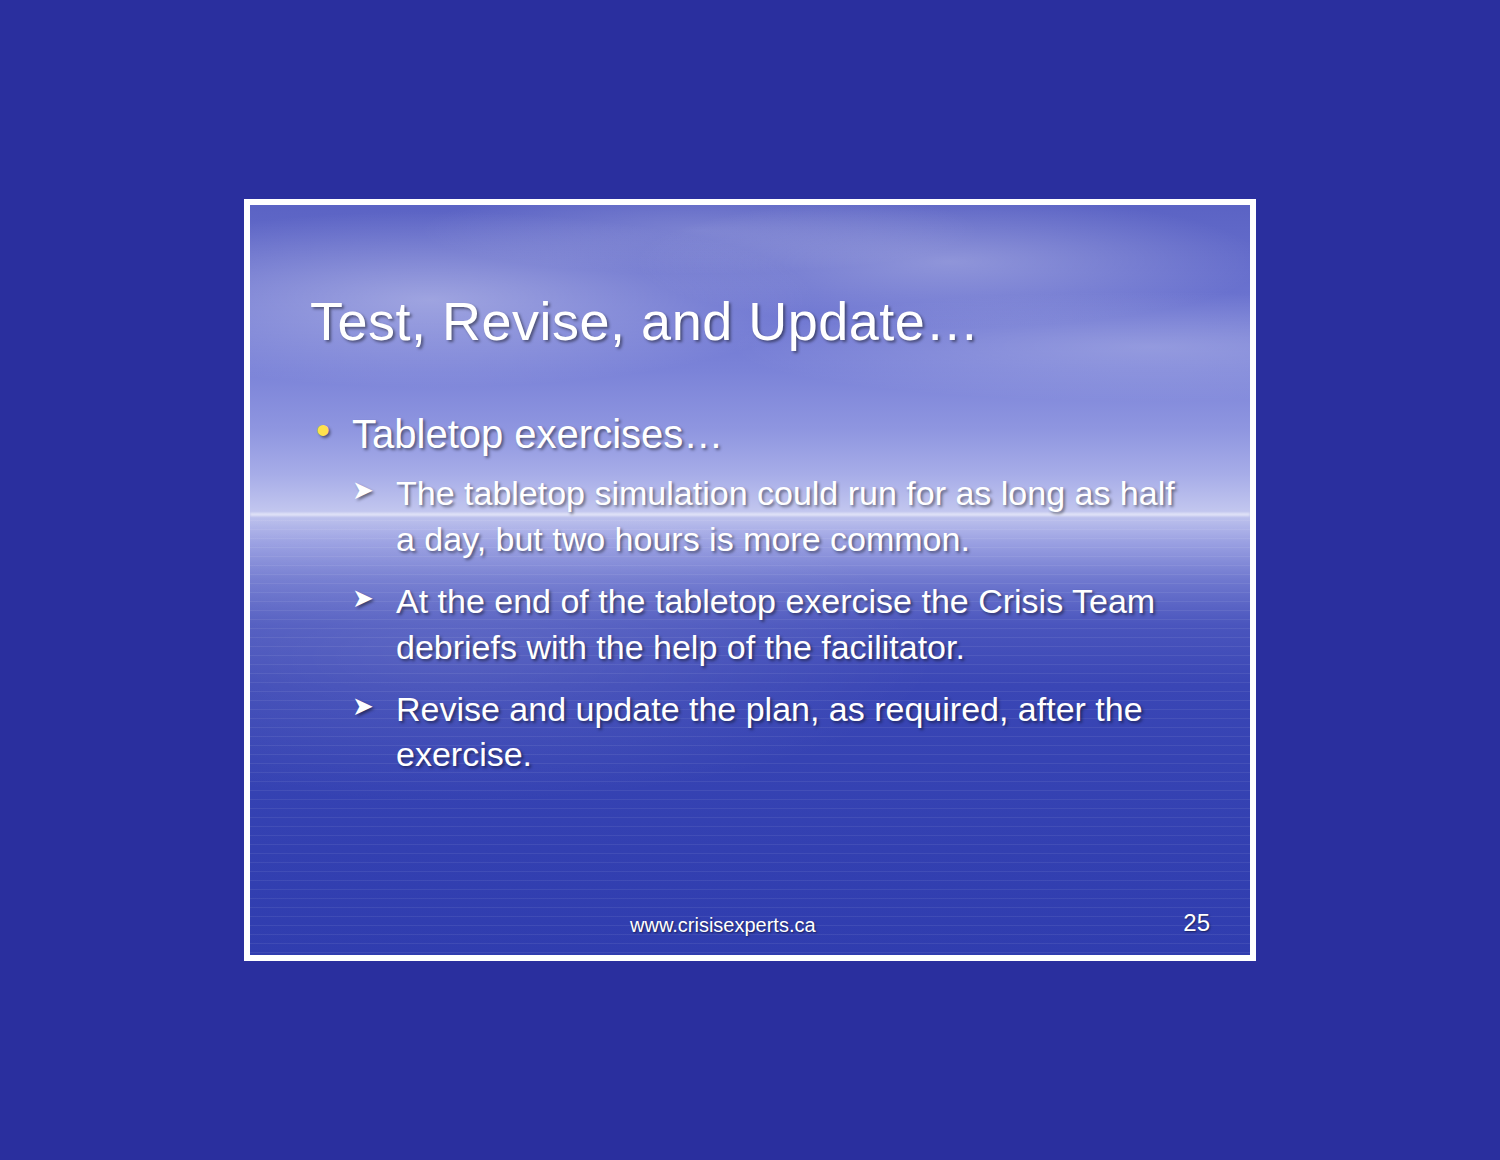Test, Revise, and Update…
Tabletop exercises…
The tabletop simulation could run for as long as half a day, but two hours is more common.
At the end of the tabletop exercise the Crisis Team debriefs with the help of the facilitator.
Revise and update the plan, as required, after the exercise.
www.crisisexperts.ca 25